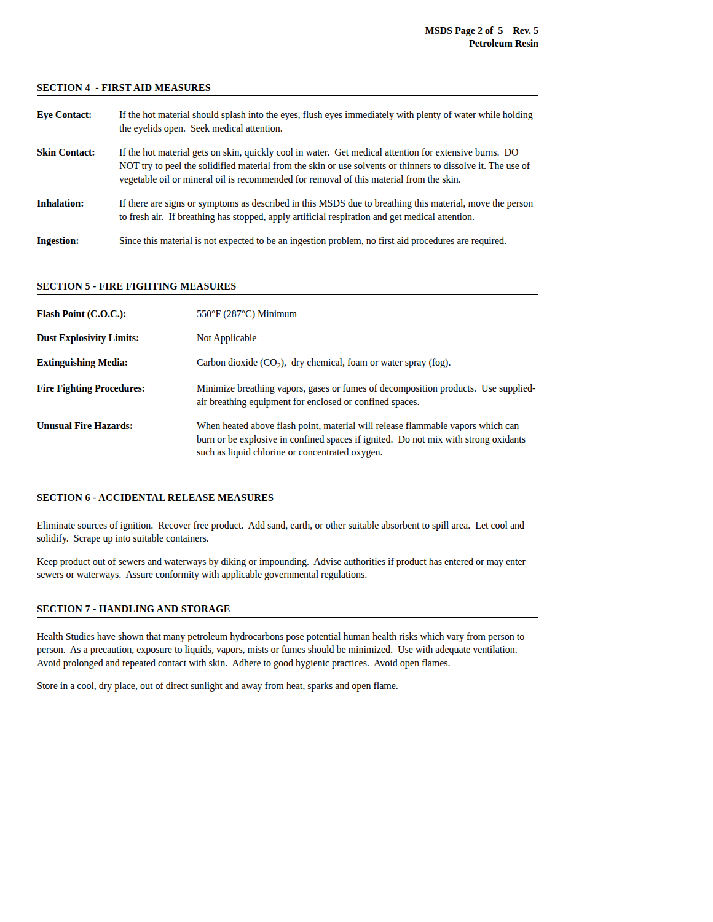MSDS Page 2 of 5 Rev. 5 Petroleum Resin
Section 4 - First Aid Measures
| Eye Contact: | If the hot material should splash into the eyes, flush eyes immediately with plenty of water while holding the eyelids open. Seek medical attention. |
| Skin Contact: | If the hot material gets on skin, quickly cool in water. Get medical attention for extensive burns. DO NOT try to peel the solidified material from the skin or use solvents or thinners to dissolve it. The use of vegetable oil or mineral oil is recommended for removal of this material from the skin. |
| Inhalation: | If there are signs or symptoms as described in this MSDS due to breathing this material, move the person to fresh air. If breathing has stopped, apply artificial respiration and get medical attention. |
| Ingestion: | Since this material is not expected to be an ingestion problem, no first aid procedures are required. |
Section 5 - Fire Fighting Measures
| Flash Point (C.O.C.): | 550°F (287°C) Minimum |
| Dust Explosivity Limits: | Not Applicable |
| Extinguishing Media: | Carbon dioxide (CO 2 ), dry chemical, foam or water spray (fog). |
| Fire Fighting Procedures: | Minimize breathing vapors, gases or fumes of decomposition products. Use supplied-air breathing equipment for enclosed or confined spaces. |
| Unusual Fire Hazards: | When heated above flash point, material will release flammable vapors which can burn or be explosive in confined spaces if ignited. Do not mix with strong oxidants such as liquid chlorine or concentrated oxygen. |
Section 6 - Accidental Release Measures
Eliminate sources of ignition. Recover free product. Add sand, earth, or other suitable absorbent to spill area. Let cool and solidify. Scrape up into suitable containers.
Keep product out of sewers and waterways by diking or impounding. Advise authorities if product has entered or may enter sewers or waterways. Assure conformity with applicable governmental regulations.
Section 7 - Handling and Storage
Health Studies have shown that many petroleum hydrocarbons pose potential human health risks which vary from person to person. As a precaution, exposure to liquids, vapors, mists or fumes should be minimized. Use with adequate ventilation. Avoid prolonged and repeated contact with skin. Adhere to good hygienic practices. Avoid open flames.
Store in a cool, dry place, out of direct sunlight and away from heat, sparks and open flame.